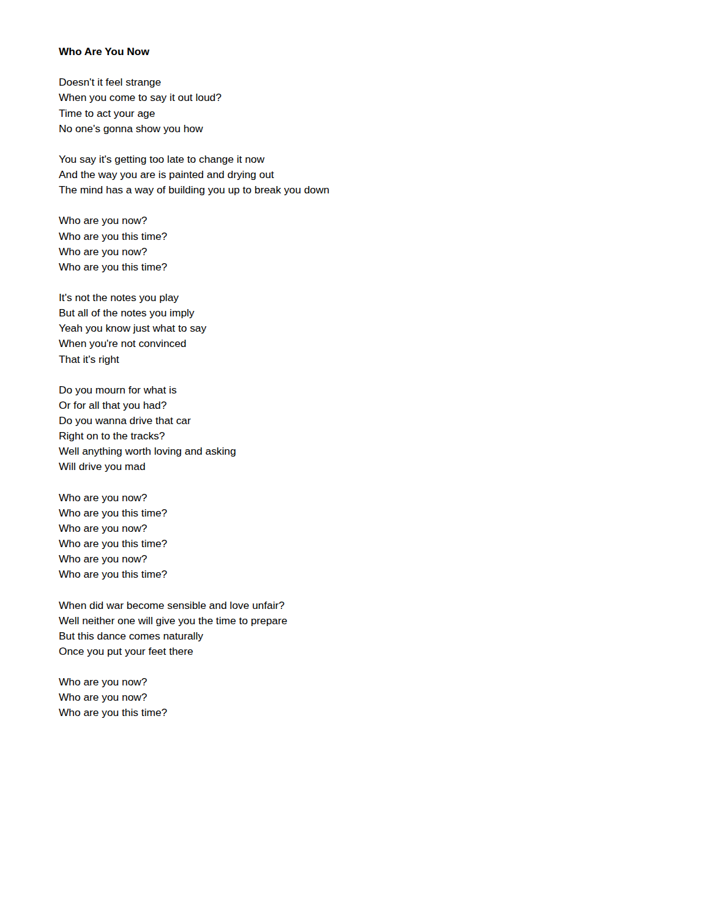Who Are You Now
Doesn't it feel strange
When you come to say it out loud?
Time to act your age
No one's gonna show you how
You say it's getting too late to change it now
And the way you are is painted and drying out
The mind has a way of building you up to break you down
Who are you now?
Who are you this time?
Who are you now?
Who are you this time?
It's not the notes you play
But all of the notes you imply
Yeah you know just what to say
When you're not convinced
That it's right
Do you mourn for what is
Or for all that you had?
Do you wanna drive that car
Right on to the tracks?
Well anything worth loving and asking
Will drive you mad
Who are you now?
Who are you this time?
Who are you now?
Who are you this time?
Who are you now?
Who are you this time?
When did war become sensible and love unfair?
Well neither one will give you the time to prepare
But this dance comes naturally
Once you put your feet there
Who are you now?
Who are you now?
Who are you this time?